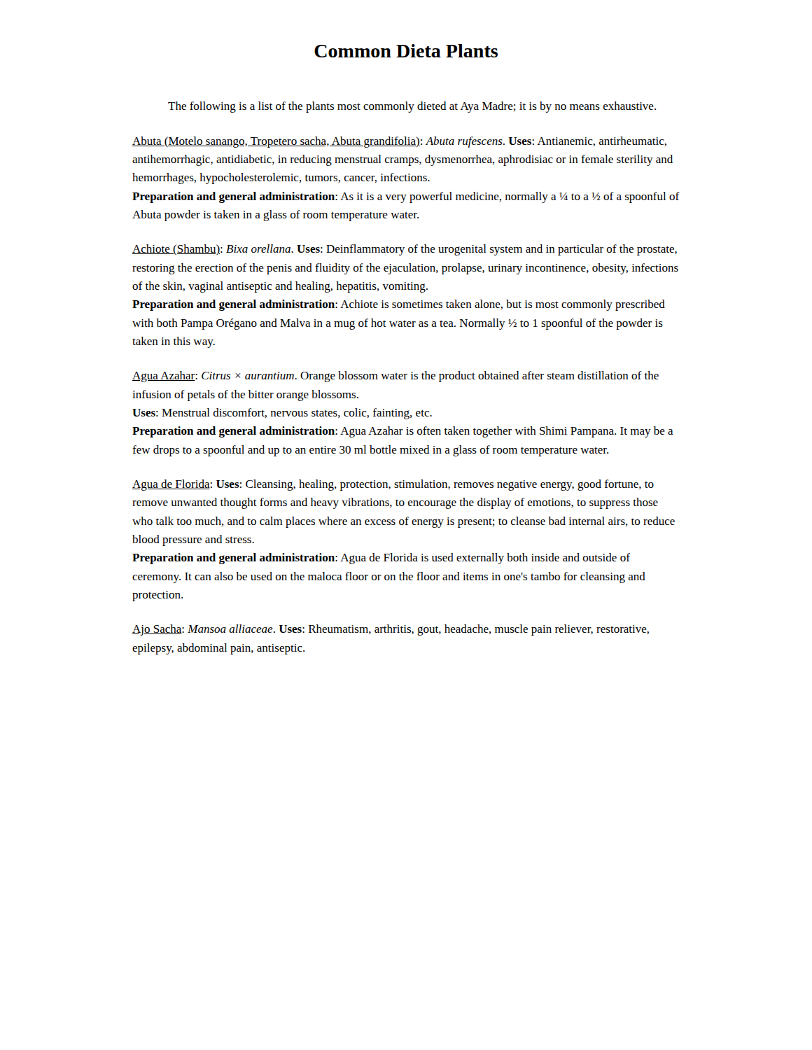Common Dieta Plants
The following is a list of the plants most commonly dieted at Aya Madre; it is by no means exhaustive.
Abuta (Motelo sanango, Tropetero sacha, Abuta grandifolia): Abuta rufescens. Uses: Antianemic, antirheumatic, antihemorrhagic, antidiabetic, in reducing menstrual cramps, dysmenorrhea, aphrodisiac or in female sterility and hemorrhages, hypocholesterolemic, tumors, cancer, infections.
Preparation and general administration: As it is a very powerful medicine, normally a ¼ to a ½ of a spoonful of Abuta powder is taken in a glass of room temperature water.
Achiote (Shambu): Bixa orellana. Uses: Deinflammatory of the urogenital system and in particular of the prostate, restoring the erection of the penis and fluidity of the ejaculation, prolapse, urinary incontinence, obesity, infections of the skin, vaginal antiseptic and healing, hepatitis, vomiting.
Preparation and general administration: Achiote is sometimes taken alone, but is most commonly prescribed with both Pampa Orégano and Malva in a mug of hot water as a tea. Normally ½ to 1 spoonful of the powder is taken in this way.
Agua Azahar: Citrus × aurantium. Orange blossom water is the product obtained after steam distillation of the infusion of petals of the bitter orange blossoms.
Uses: Menstrual discomfort, nervous states, colic, fainting, etc.
Preparation and general administration: Agua Azahar is often taken together with Shimi Pampana. It may be a few drops to a spoonful and up to an entire 30 ml bottle mixed in a glass of room temperature water.
Agua de Florida: Uses: Cleansing, healing, protection, stimulation, removes negative energy, good fortune, to remove unwanted thought forms and heavy vibrations, to encourage the display of emotions, to suppress those who talk too much, and to calm places where an excess of energy is present; to cleanse bad internal airs, to reduce blood pressure and stress.
Preparation and general administration: Agua de Florida is used externally both inside and outside of ceremony. It can also be used on the maloca floor or on the floor and items in one's tambo for cleansing and protection.
Ajo Sacha: Mansoa alliaceae. Uses: Rheumatism, arthritis, gout, headache, muscle pain reliever, restorative, epilepsy, abdominal pain, antiseptic.